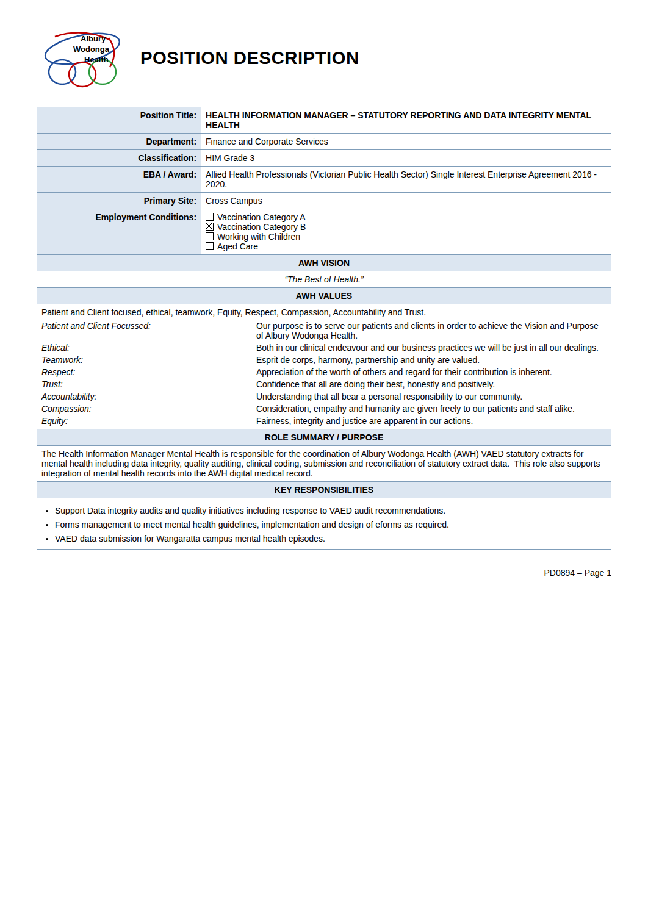Albury Wodonga Health
POSITION DESCRIPTION
| Position Title: | HEALTH INFORMATION MANAGER – STATUTORY REPORTING AND DATA INTEGRITY MENTAL HEALTH |
| Department: | Finance and Corporate Services |
| Classification: | HIM Grade 3 |
| EBA / Award: | Allied Health Professionals (Victorian Public Health Sector) Single Interest Enterprise Agreement 2016 - 2020. |
| Primary Site: | Cross Campus |
| Employment Conditions: | Vaccination Category A Vaccination Category B Working with Children Aged Care |
| AWH VISION |
| “The Best of Health.” |
| AWH VALUES |
| Patient and Client focused, ethical, teamwork, Equity, Respect, Compassion, Accountability and Trust. Patient and Client Focussed: Our purpose is to serve our patients and clients in order to achieve the Vision and Purpose of Albury Wodonga Health. Ethical: Both in our clinical endeavour and our business practices we will be just in all our dealings. Teamwork: Esprit de corps, harmony, partnership and unity are valued. Respect: Appreciation of the worth of others and regard for their contribution is inherent. Trust: Confidence that all are doing their best, honestly and positively. Accountability: Understanding that all bear a personal responsibility to our community. Compassion: Consideration, empathy and humanity are given freely to our patients and staff alike. Equity: Fairness, integrity and justice are apparent in our actions. |
| ROLE SUMMARY / PURPOSE |
| The Health Information Manager Mental Health is responsible for the coordination of Albury Wodonga Health (AWH) VAED statutory extracts for mental health including data integrity, quality auditing, clinical coding, submission and reconciliation of statutory extract data. This role also supports integration of mental health records into the AWH digital medical record. |
| KEY RESPONSIBILITIES |
| Support Data integrity audits and quality initiatives including response to VAED audit recommendations. Forms management to meet mental health guidelines, implementation and design of eforms as required. VAED data submission for Wangaratta campus mental health episodes. |
PD0894 – Page 1